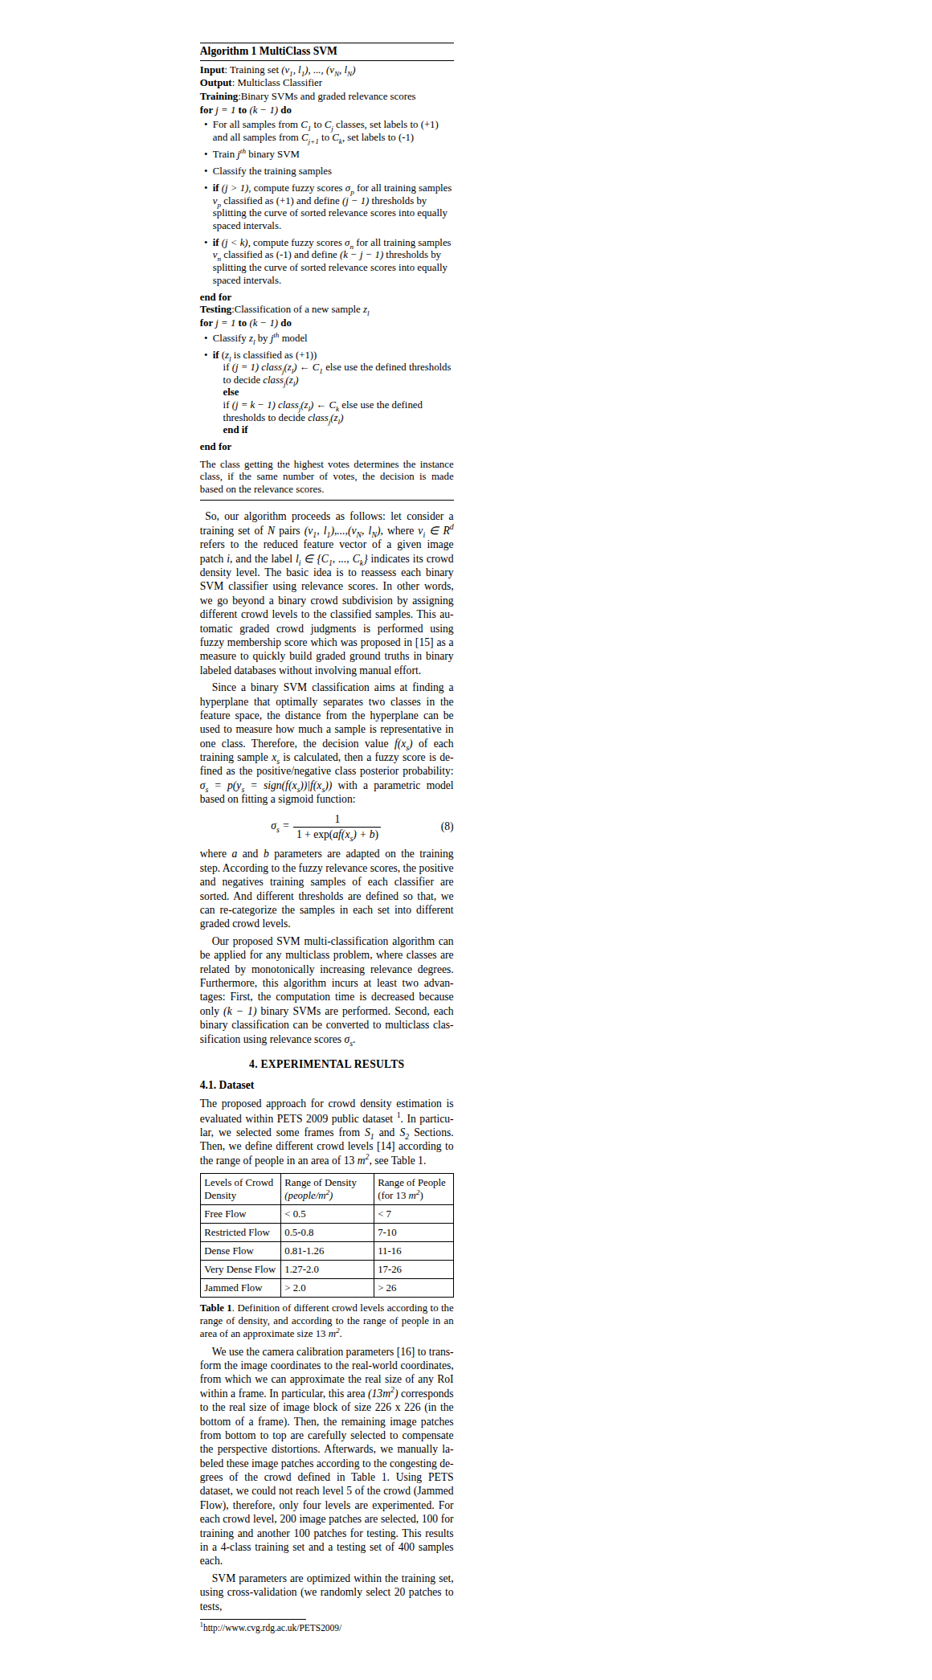Algorithm 1 MultiClass SVM
Input: Training set (v1, l1), ..., (vN, lN)
Output: Multiclass Classifier
Training:Binary SVMs and graded relevance scores
for j = 1 to (k − 1) do
For all samples from C1 to Cj classes, set labels to (+1) and all samples from Cj+1 to Ck, set labels to (-1)
Train jth binary SVM
Classify the training samples
if (j > 1), compute fuzzy scores σp for all training samples vp classified as (+1) and define (j − 1) thresholds by splitting the curve of sorted relevance scores into equally spaced intervals.
if (j < k), compute fuzzy scores σn for all training samples vn classified as (-1) and define (k − j − 1) thresholds by splitting the curve of sorted relevance scores into equally spaced intervals.
end for
Testing:Classification of a new sample zl
for j = 1 to (k − 1) do
Classify zl by jth model
if (zl is classified as (+1))
if (j = 1) classj(zl) ← C1 else use the defined thresholds to decide classj(zl) else if (j = k − 1) classj(zl) ← Ck else use the defined thresholds to decide classj(zl) end if
end for
The class getting the highest votes determines the instance class, if the same number of votes, the decision is made based on the relevance scores.
So, our algorithm proceeds as follows: let consider a training set of N pairs (v1, l1),...,(vN, lN), where vi ∈ Rd refers to the reduced feature vector of a given image patch i, and the label li ∈ {C1, ..., Ck} indicates its crowd density level. The basic idea is to reassess each binary SVM classifier using relevance scores. In other words, we go beyond a binary crowd subdivision by assigning different crowd levels to the classified samples. This automatic graded crowd judgments is performed using fuzzy membership score which was proposed in [15] as a measure to quickly build graded ground truths in binary labeled databases without involving manual effort.
Since a binary SVM classification aims at finding a hyperplane that optimally separates two classes in the feature space, the distance from the hyperplane can be used to measure how much a sample is representative in one class. Therefore, the decision value f(xs) of each training sample xs is calculated, then a fuzzy score is defined as the positive/negative class posterior probability: σs = p(ys = sign(f(xs))|f(xs)) with a parametric model based on fitting a sigmoid function:
σs = 11 + exp(af(xs) + b) (8)
where a and b parameters are adapted on the training step. According to the fuzzy relevance scores, the positive and negatives training samples of each classifier are sorted. And different thresholds are defined so that, we can re-categorize the samples in each set into different graded crowd levels.
Our proposed SVM multi-classification algorithm can be applied for any multiclass problem, where classes are related by monotonically increasing relevance degrees. Furthermore, this algorithm incurs at least two advantages: First, the computation time is decreased because only (k − 1) binary SVMs are performed. Second, each binary classification can be converted to multiclass classification using relevance scores σs.
4. Experimental Results
4.1. Dataset
The proposed approach for crowd density estimation is evaluated within PETS 2009 public dataset 1. In particular, we selected some frames from S1 and S2 Sections. Then, we define different crowd levels [14] according to the range of people in an area of 13 m2, see Table 1.
| Levels of Crowd Density | Range of Density (people/m 2 ) | Range of People (for 13 m 2 ) |
| --- | --- | --- |
| Free Flow | < 0.5 | < 7 |
| Restricted Flow | 0.5-0.8 | 7-10 |
| Dense Flow | 0.81-1.26 | 11-16 |
| Very Dense Flow | 1.27-2.0 | 17-26 |
| Jammed Flow | > 2.0 | > 26 |
Table 1. Definition of different crowd levels according to the range of density, and according to the range of people in an area of an approximate size 13 m2.
We use the camera calibration parameters [16] to transform the image coordinates to the real-world coordinates, from which we can approximate the real size of any RoI within a frame. In particular, this area (13m2) corresponds to the real size of image block of size 226 x 226 (in the bottom of a frame). Then, the remaining image patches from bottom to top are carefully selected to compensate the perspective distortions. Afterwards, we manually labeled these image patches according to the congesting degrees of the crowd defined in Table 1. Using PETS dataset, we could not reach level 5 of the crowd (Jammed Flow), therefore, only four levels are experimented. For each crowd level, 200 image patches are selected, 100 for training and another 100 patches for testing. This results in a 4-class training set and a testing set of 400 samples each.
SVM parameters are optimized within the training set, using cross-validation (we randomly select 20 patches to tests,
1http://www.cvg.rdg.ac.uk/PETS2009/